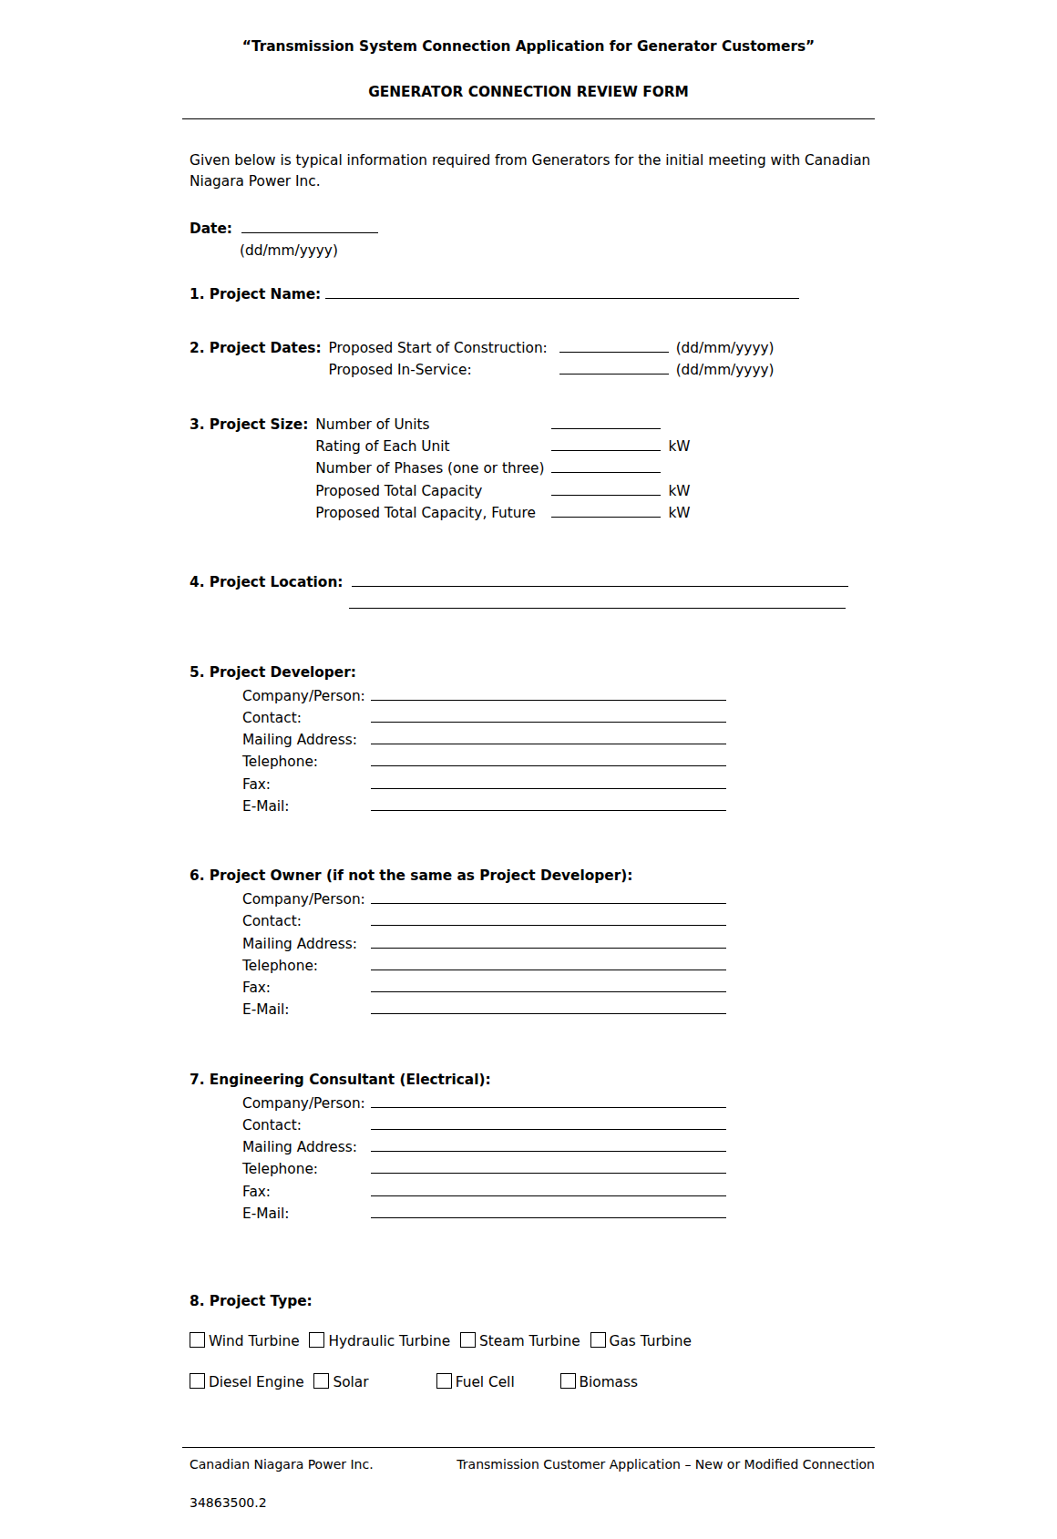“Transmission System Connection Application for Generator Customers”
GENERATOR CONNECTION REVIEW FORM
Given below is typical information required from Generators for the initial meeting with Canadian Niagara Power Inc.
Date: (dd/mm/yyyy)
1. Project Name:
| 2. Project Dates: | Proposed Start of Construction: | | (dd/mm/yyyy) |
| | Proposed In-Service: | | (dd/mm/yyyy) |
| 3. Project Size: | Number of Units | | |
| | Rating of Each Unit | | kW |
| | Number of Phases (one or three) | | |
| | Proposed Total Capacity | | kW |
| | Proposed Total Capacity, Future | | kW |
4. Project Location:
5. Project Developer:
| Company/Person: | |
| Contact: | |
| Mailing Address: | |
| Telephone: | |
| Fax: | |
| E-Mail: | |
6. Project Owner (if not the same as Project Developer):
| Company/Person: | |
| Contact: | |
| Mailing Address: | |
| Telephone: | |
| Fax: | |
| E-Mail: | |
7. Engineering Consultant (Electrical):
| Company/Person: | |
| Contact: | |
| Mailing Address: | |
| Telephone: | |
| Fax: | |
| E-Mail: | |
8. Project Type:
Wind Turbine Hydraulic Turbine Steam Turbine Gas Turbine
Diesel Engine Solar Fuel Cell Biomass
Canadian Niagara Power Inc.
Transmission Customer Application – New or Modified Connection
34863500.2